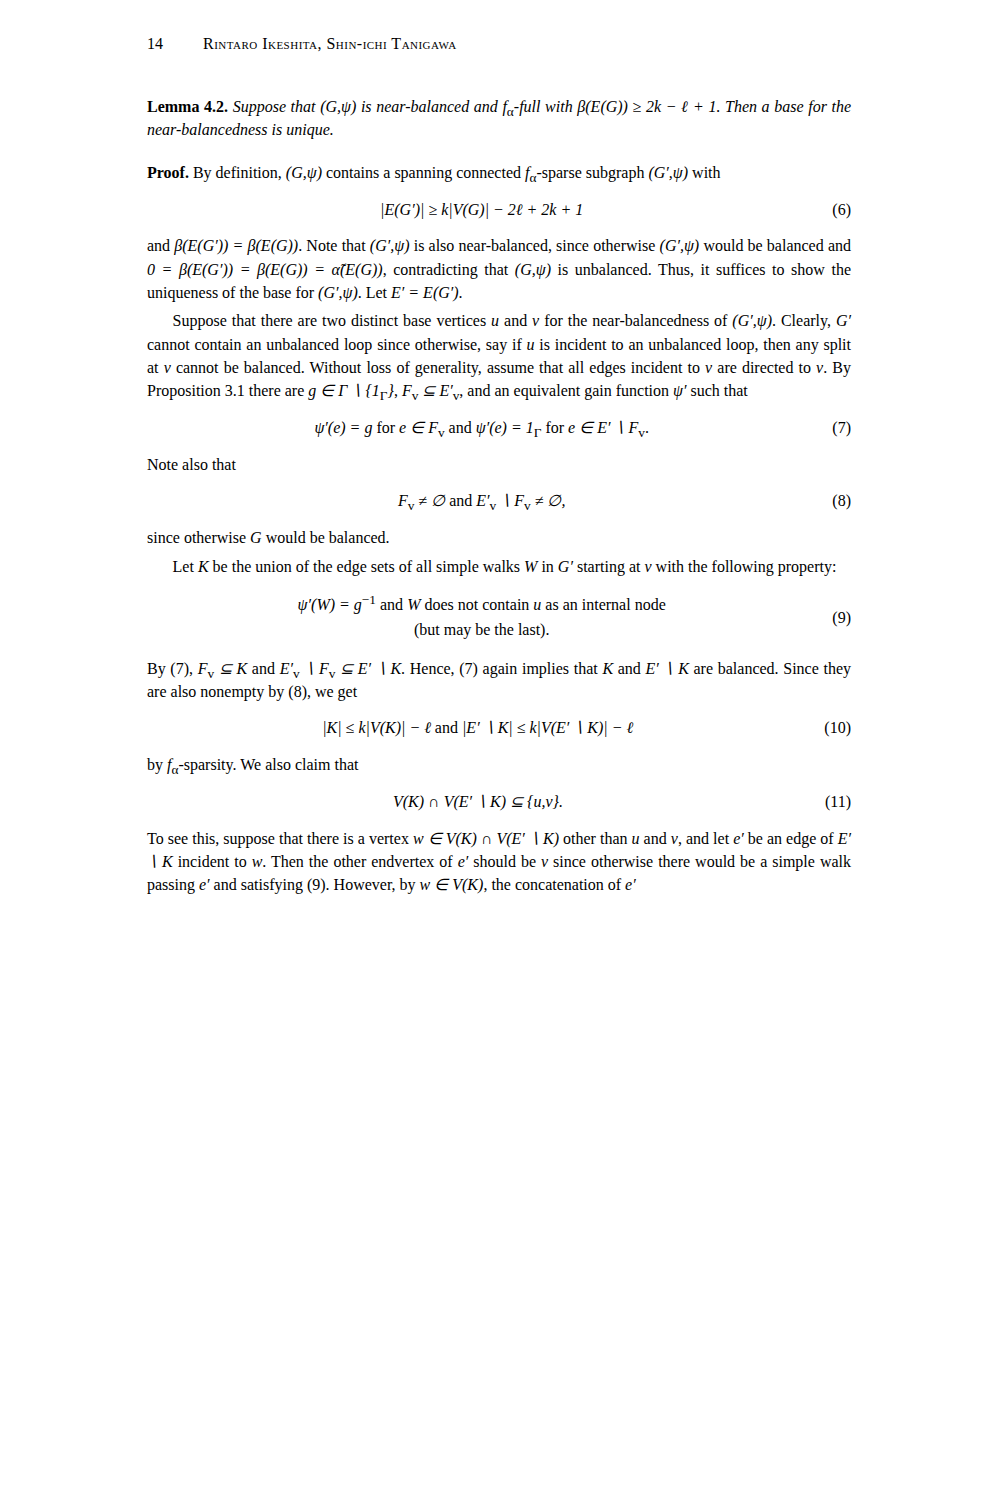14 Rintaro Ikeshita, Shin-ichi Tanigawa
Lemma 4.2. Suppose that (G,ψ) is near-balanced and fα-full with β(E(G)) ≥ 2k − ℓ + 1. Then a base for the near-balancedness is unique.
Proof. By definition, (G,ψ) contains a spanning connected fα-sparse subgraph (G′,ψ) with
|E(G′)| ≥ k|V(G)| − 2ℓ + 2k + 1
(6)
and β(E(G′)) = β(E(G)). Note that (G′,ψ) is also near-balanced, since otherwise (G′,ψ) would be balanced and 0 = β(E(G′)) = β(E(G)) = α̃(E(G)), contradicting that (G,ψ) is unbalanced. Thus, it suffices to show the uniqueness of the base for (G′,ψ). Let E′ = E(G′).
Suppose that there are two distinct base vertices u and v for the near-balancedness of (G′,ψ). Clearly, G′ cannot contain an unbalanced loop since otherwise, say if u is incident to an unbalanced loop, then any split at v cannot be balanced. Without loss of generality, assume that all edges incident to v are directed to v. By Proposition 3.1 there are g ∈ Γ ∖ {1Γ}, Fv ⊆ E′v, and an equivalent gain function ψ′ such that
ψ′(e) = g for e ∈ Fv and ψ′(e) = 1Γ for e ∈ E′ ∖ Fv.
(7)
Note also that
Fv ≠ ∅ and E′v ∖ Fv ≠ ∅,
(8)
since otherwise G would be balanced.
Let K be the union of the edge sets of all simple walks W in G′ starting at v with the following property:
ψ′(W) = g−1 and W does not contain u as an internal node
(but may be the last).
(9)
By (7), Fv ⊆ K and E′v ∖ Fv ⊆ E′ ∖ K. Hence, (7) again implies that K and E′ ∖ K are balanced. Since they are also nonempty by (8), we get
|K| ≤ k|V(K)| − ℓ and |E′ ∖ K| ≤ k|V(E′ ∖ K)| − ℓ
(10)
by fα-sparsity. We also claim that
V(K) ∩ V(E′ ∖ K) ⊆ {u,v}.
(11)
To see this, suppose that there is a vertex w ∈ V(K) ∩ V(E′ ∖ K) other than u and v, and let e′ be an edge of E′ ∖ K incident to w. Then the other endvertex of e′ should be v since otherwise there would be a simple walk passing e′ and satisfying (9). However, by w ∈ V(K), the concatenation of e′